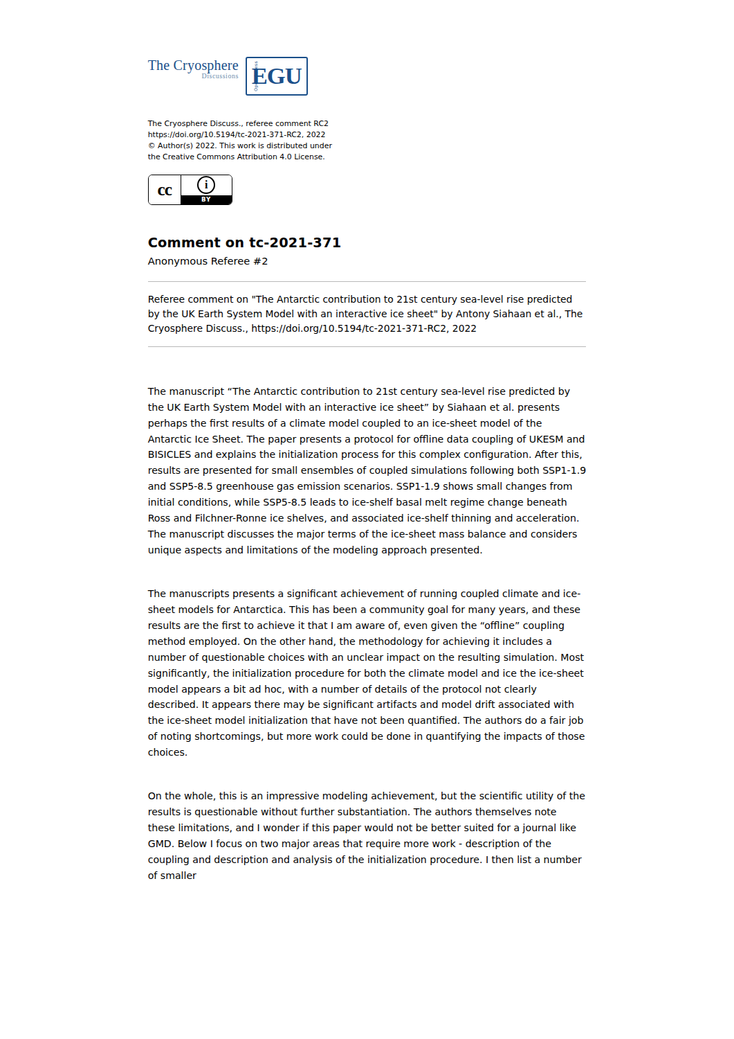The Cryosphere Discussions
Open Access
EGU
The Cryosphere Discuss., referee comment RC2
https://doi.org/10.5194/tc-2021-371-RC2, 2022
© Author(s) 2022. This work is distributed under
the Creative Commons Attribution 4.0 License.
cc
i
BY
Comment on tc-2021-371
Anonymous Referee #2
Referee comment on "The Antarctic contribution to 21st century sea-level rise predicted by the UK Earth System Model with an interactive ice sheet" by Antony Siahaan et al., The Cryosphere Discuss., https://doi.org/10.5194/tc-2021-371-RC2, 2022
The manuscript “The Antarctic contribution to 21st century sea-level rise predicted by the UK Earth System Model with an interactive ice sheet” by Siahaan et al. presents perhaps the first results of a climate model coupled to an ice-sheet model of the Antarctic Ice Sheet. The paper presents a protocol for offline data coupling of UKESM and BISICLES and explains the initialization process for this complex configuration. After this, results are presented for small ensembles of coupled simulations following both SSP1-1.9 and SSP5-8.5 greenhouse gas emission scenarios. SSP1-1.9 shows small changes from initial conditions, while SSP5-8.5 leads to ice-shelf basal melt regime change beneath Ross and Filchner-Ronne ice shelves, and associated ice-shelf thinning and acceleration. The manuscript discusses the major terms of the ice-sheet mass balance and considers unique aspects and limitations of the modeling approach presented.
The manuscripts presents a significant achievement of running coupled climate and ice-sheet models for Antarctica. This has been a community goal for many years, and these results are the first to achieve it that I am aware of, even given the “offline” coupling method employed. On the other hand, the methodology for achieving it includes a number of questionable choices with an unclear impact on the resulting simulation. Most significantly, the initialization procedure for both the climate model and ice the ice-sheet model appears a bit ad hoc, with a number of details of the protocol not clearly described. It appears there may be significant artifacts and model drift associated with the ice-sheet model initialization that have not been quantified. The authors do a fair job of noting shortcomings, but more work could be done in quantifying the impacts of those choices.
On the whole, this is an impressive modeling achievement, but the scientific utility of the results is questionable without further substantiation. The authors themselves note these limitations, and I wonder if this paper would not be better suited for a journal like GMD. Below I focus on two major areas that require more work - description of the coupling and description and analysis of the initialization procedure. I then list a number of smaller